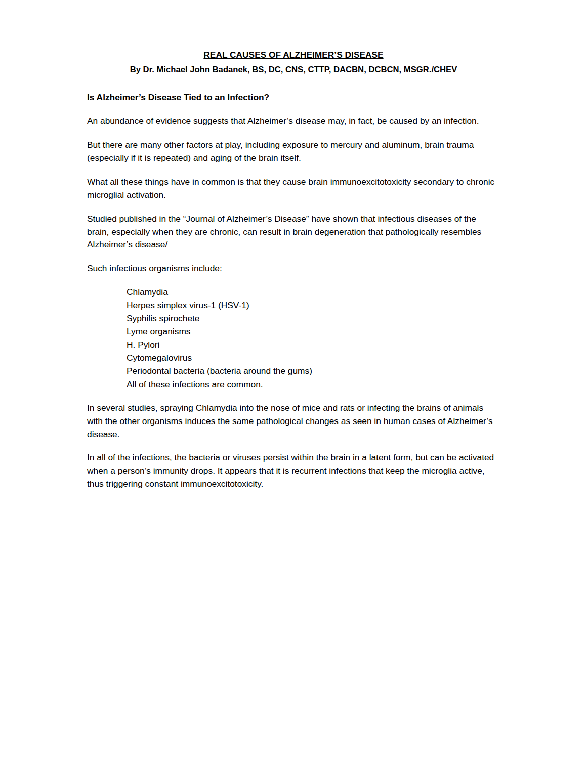REAL CAUSES OF ALZHEIMER’S DISEASE
By Dr. Michael John Badanek, BS, DC, CNS, CTTP, DACBN, DCBCN, MSGR./CHEV
Is Alzheimer’s Disease Tied to an Infection?
An abundance of evidence suggests that Alzheimer’s disease may, in fact, be caused by an infection.
But there are many other factors at play, including exposure to mercury and aluminum, brain trauma (especially if it is repeated) and aging of the brain itself.
What all these things have in common is that they cause brain immunoexcitotoxicity secondary to chronic microglial activation.
Studied published in the “Journal of Alzheimer’s Disease” have shown that infectious diseases of the brain, especially when they are chronic, can result in brain degeneration that pathologically resembles Alzheimer’s disease/
Such infectious organisms include:
Chlamydia
Herpes simplex virus-1 (HSV-1)
Syphilis spirochete
Lyme organisms
H. Pylori
Cytomegalovirus
Periodontal bacteria (bacteria around the gums)
All of these infections are common.
In several studies, spraying Chlamydia into the nose of mice and rats or infecting the brains of animals with the other organisms induces the same pathological changes as seen in human cases of Alzheimer’s disease.
In all of the infections, the bacteria or viruses persist within the brain in a latent form, but can be activated when a person’s immunity drops. It appears that it is recurrent infections that keep the microglia active, thus triggering constant immunoexcitotoxicity.